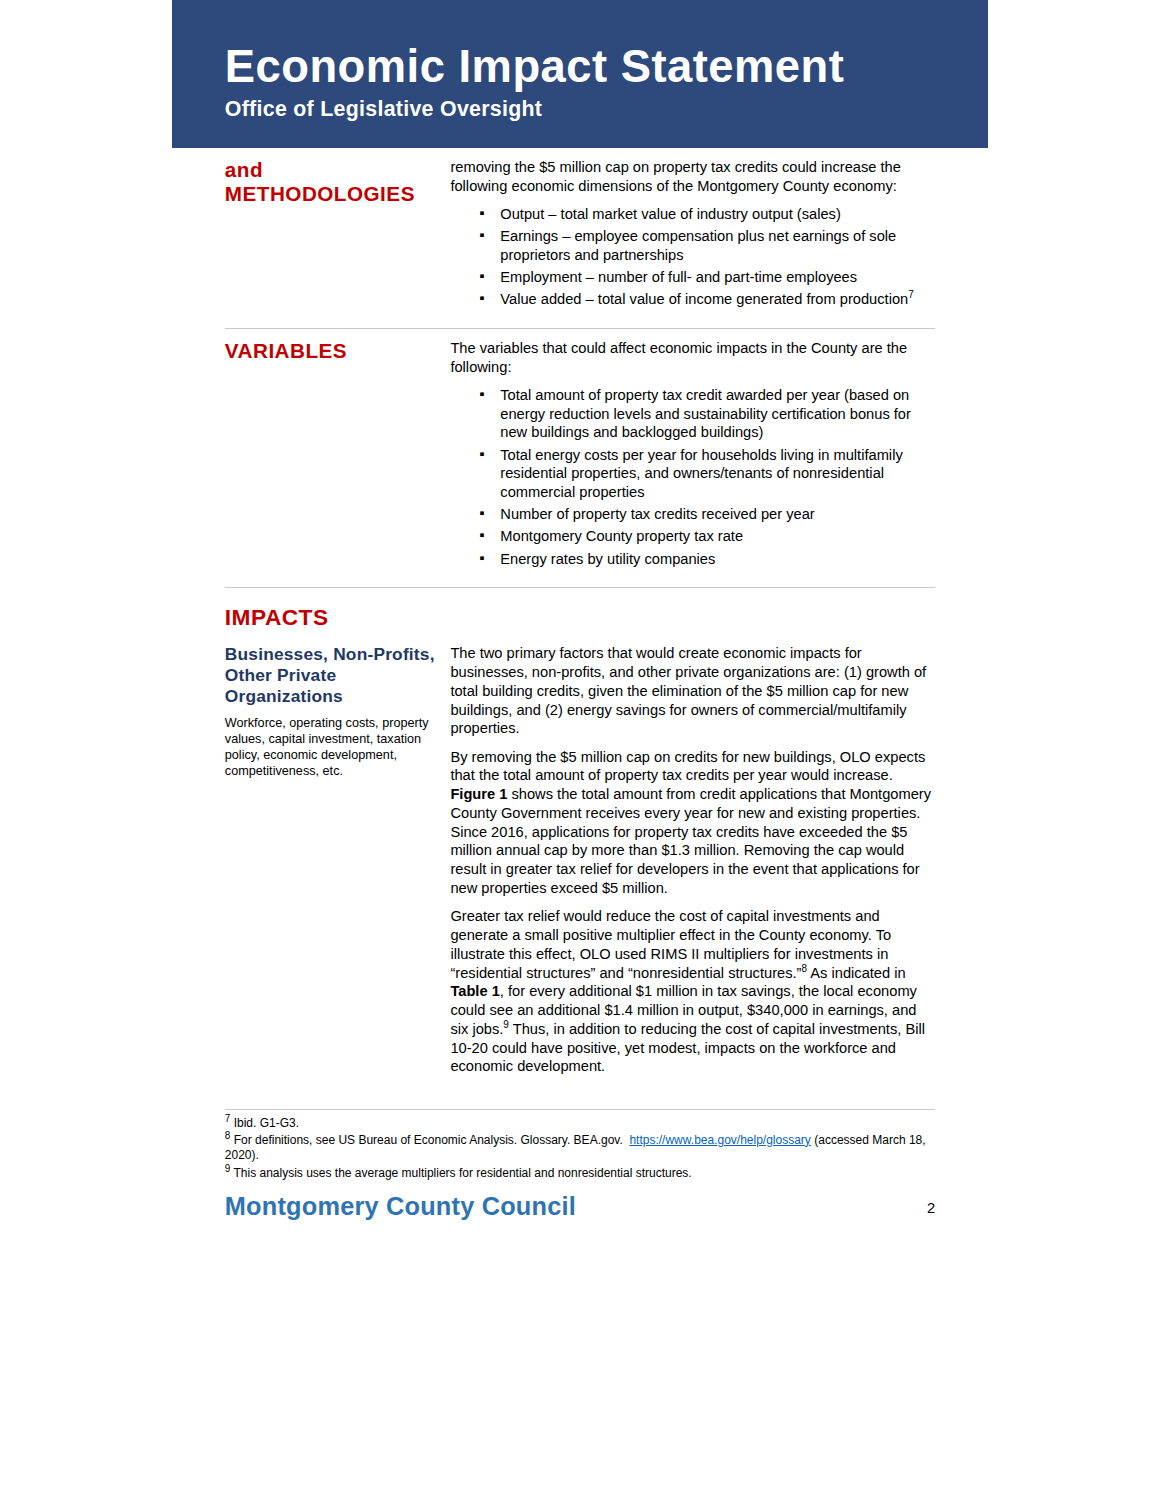Economic Impact Statement
Office of Legislative Oversight
| and METHODOLOGIES | removing the $5 million cap on property tax credits could increase the following economic dimensions of the Montgomery County economy: Output – total market value of industry output (sales) Earnings – employee compensation plus net earnings of sole proprietors and partnerships Employment – number of full- and part-time employees Value added – total value of income generated from production 7 |
| VARIABLES | The variables that could affect economic impacts in the County are the following: Total amount of property tax credit awarded per year (based on energy reduction levels and sustainability certification bonus for new buildings and backlogged buildings) Total energy costs per year for households living in multifamily residential properties, and owners/tenants of nonresidential commercial properties Number of property tax credits received per year Montgomery County property tax rate Energy rates by utility companies |
| IMPACTS |
| Businesses, Non-Profits, Other Private Organizations Workforce, operating costs, property values, capital investment, taxation policy, economic development, competitiveness, etc. | The two primary factors that would create economic impacts for businesses, non-profits, and other private organizations are: (1) growth of total building credits, given the elimination of the $5 million cap for new buildings, and (2) energy savings for owners of commercial/multifamily properties. By removing the $5 million cap on credits for new buildings, OLO expects that the total amount of property tax credits per year would increase. Figure 1 shows the total amount from credit applications that Montgomery County Government receives every year for new and existing properties. Since 2016, applications for property tax credits have exceeded the $5 million annual cap by more than $1.3 million. Removing the cap would result in greater tax relief for developers in the event that applications for new properties exceed $5 million. Greater tax relief would reduce the cost of capital investments and generate a small positive multiplier effect in the County economy. To illustrate this effect, OLO used RIMS II multipliers for investments in “residential structures” and “nonresidential structures.” 8 As indicated in Table 1 , for every additional $1 million in tax savings, the local economy could see an additional $1.4 million in output, $340,000 in earnings, and six jobs. 9 Thus, in addition to reducing the cost of capital investments, Bill 10-20 could have positive, yet modest, impacts on the workforce and economic development. |
7 Ibid. G1-G3.
8 For definitions, see US Bureau of Economic Analysis. Glossary. BEA.gov. https://www.bea.gov/help/glossary (accessed March 18, 2020).
9 This analysis uses the average multipliers for residential and nonresidential structures.
Montgomery County Council
2